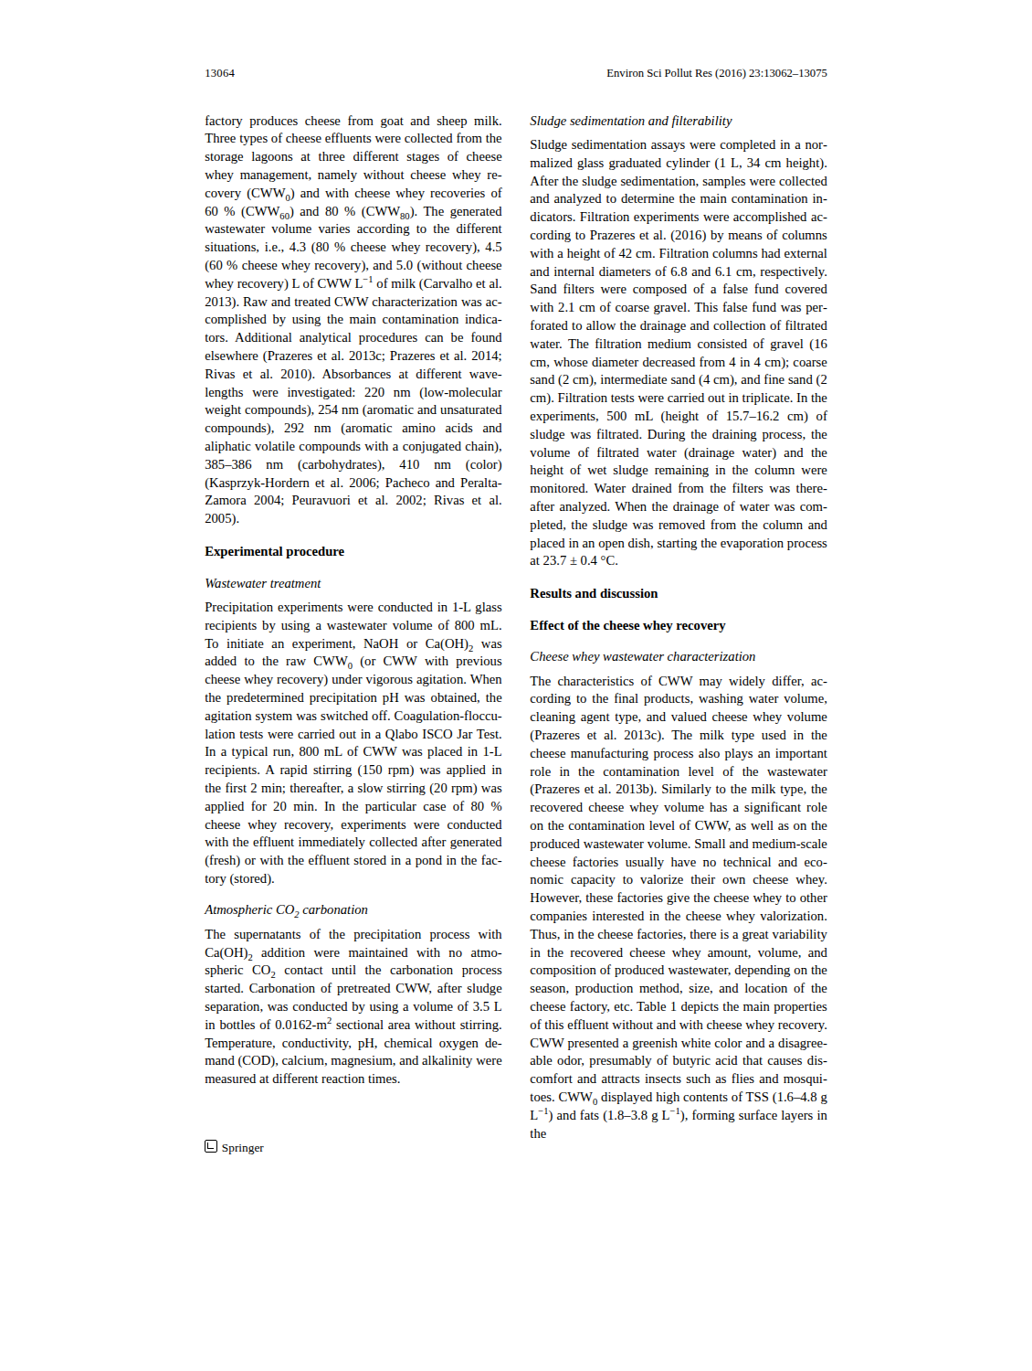13064 Environ Sci Pollut Res (2016) 23:13062–13075
factory produces cheese from goat and sheep milk. Three types of cheese effluents were collected from the storage lagoons at three different stages of cheese whey management, namely without cheese whey recovery (CWW0) and with cheese whey recoveries of 60 % (CWW60) and 80 % (CWW80). The generated wastewater volume varies according to the different situations, i.e., 4.3 (80 % cheese whey recovery), 4.5 (60 % cheese whey recovery), and 5.0 (without cheese whey recovery) L of CWW L−1 of milk (Carvalho et al. 2013). Raw and treated CWW characterization was accomplished by using the main contamination indicators. Additional analytical procedures can be found elsewhere (Prazeres et al. 2013c; Prazeres et al. 2014; Rivas et al. 2010). Absorbances at different wavelengths were investigated: 220 nm (low-molecular weight compounds), 254 nm (aromatic and unsaturated compounds), 292 nm (aromatic amino acids and aliphatic volatile compounds with a conjugated chain), 385–386 nm (carbohydrates), 410 nm (color) (Kasprzyk-Hordern et al. 2006; Pacheco and Peralta-Zamora 2004; Peuravuori et al. 2002; Rivas et al. 2005).
Experimental procedure
Wastewater treatment
Precipitation experiments were conducted in 1-L glass recipients by using a wastewater volume of 800 mL. To initiate an experiment, NaOH or Ca(OH)2 was added to the raw CWW0 (or CWW with previous cheese whey recovery) under vigorous agitation. When the predetermined precipitation pH was obtained, the agitation system was switched off. Coagulation-flocculation tests were carried out in a Qlabo ISCO Jar Test. In a typical run, 800 mL of CWW was placed in 1-L recipients. A rapid stirring (150 rpm) was applied in the first 2 min; thereafter, a slow stirring (20 rpm) was applied for 20 min. In the particular case of 80 % cheese whey recovery, experiments were conducted with the effluent immediately collected after generated (fresh) or with the effluent stored in a pond in the factory (stored).
Atmospheric CO2 carbonation
The supernatants of the precipitation process with Ca(OH)2 addition were maintained with no atmospheric CO2 contact until the carbonation process started. Carbonation of pretreated CWW, after sludge separation, was conducted by using a volume of 3.5 L in bottles of 0.0162-m2 sectional area without stirring. Temperature, conductivity, pH, chemical oxygen demand (COD), calcium, magnesium, and alkalinity were measured at different reaction times.
Sludge sedimentation and filterability
Sludge sedimentation assays were completed in a normalized glass graduated cylinder (1 L, 34 cm height). After the sludge sedimentation, samples were collected and analyzed to determine the main contamination indicators. Filtration experiments were accomplished according to Prazeres et al. (2016) by means of columns with a height of 42 cm. Filtration columns had external and internal diameters of 6.8 and 6.1 cm, respectively. Sand filters were composed of a false fund covered with 2.1 cm of coarse gravel. This false fund was perforated to allow the drainage and collection of filtrated water. The filtration medium consisted of gravel (16 cm, whose diameter decreased from 4 in 4 cm); coarse sand (2 cm), intermediate sand (4 cm), and fine sand (2 cm). Filtration tests were carried out in triplicate. In the experiments, 500 mL (height of 15.7–16.2 cm) of sludge was filtrated. During the draining process, the volume of filtrated water (drainage water) and the height of wet sludge remaining in the column were monitored. Water drained from the filters was thereafter analyzed. When the drainage of water was completed, the sludge was removed from the column and placed in an open dish, starting the evaporation process at 23.7 ± 0.4 °C.
Results and discussion
Effect of the cheese whey recovery
Cheese whey wastewater characterization
The characteristics of CWW may widely differ, according to the final products, washing water volume, cleaning agent type, and valued cheese whey volume (Prazeres et al. 2013c). The milk type used in the cheese manufacturing process also plays an important role in the contamination level of the wastewater (Prazeres et al. 2013b). Similarly to the milk type, the recovered cheese whey volume has a significant role on the contamination level of CWW, as well as on the produced wastewater volume. Small and medium-scale cheese factories usually have no technical and economic capacity to valorize their own cheese whey. However, these factories give the cheese whey to other companies interested in the cheese whey valorization. Thus, in the cheese factories, there is a great variability in the recovered cheese whey amount, volume, and composition of produced wastewater, depending on the season, production method, size, and location of the cheese factory, etc. Table 1 depicts the main properties of this effluent without and with cheese whey recovery. CWW presented a greenish white color and a disagreeable odor, presumably of butyric acid that causes discomfort and attracts insects such as flies and mosquitoes. CWW0 displayed high contents of TSS (1.6–4.8 g L−1) and fats (1.8–3.8 g L−1), forming surface layers in the
Springer